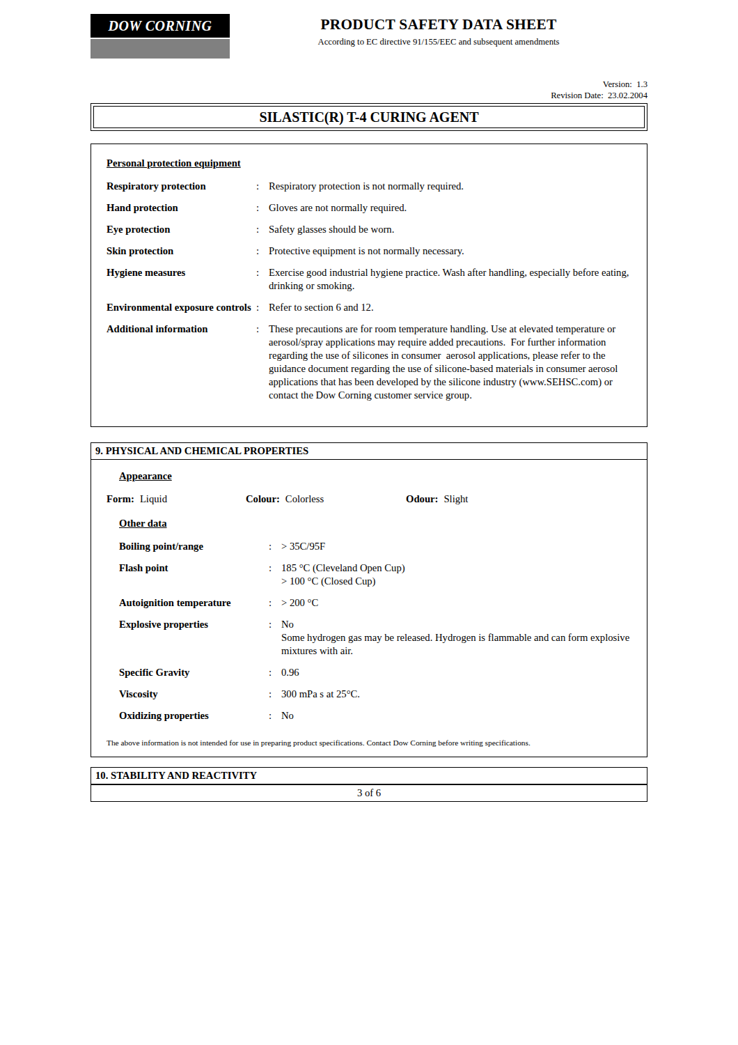DOW CORNING
PRODUCT SAFETY DATA SHEET
According to EC directive 91/155/EEC and subsequent amendments
Version: 1.3
Revision Date: 23.02.2004
SILASTIC(R) T-4 CURING AGENT
Personal protection equipment
| Respiratory protection | : | Respiratory protection is not normally required. |
| Hand protection | : | Gloves are not normally required. |
| Eye protection | : | Safety glasses should be worn. |
| Skin protection | : | Protective equipment is not normally necessary. |
| Hygiene measures | : | Exercise good industrial hygiene practice. Wash after handling, especially before eating, drinking or smoking. |
| Environmental exposure controls | : | Refer to section 6 and 12. |
| Additional information | : | These precautions are for room temperature handling. Use at elevated temperature or aerosol/spray applications may require added precautions. For further information regarding the use of silicones in consumer aerosol applications, please refer to the guidance document regarding the use of silicone-based materials in consumer aerosol applications that has been developed by the silicone industry (www.SEHSC.com) or contact the Dow Corning customer service group. |
9. PHYSICAL AND CHEMICAL PROPERTIES
Appearance
Form: Liquid
Colour: Colorless
Odour: Slight
Other data
| Boiling point/range | : | > 35C/95F |
| Flash point | : | 185 °C (Cleveland Open Cup) > 100 °C (Closed Cup) |
| Autoignition temperature | : | > 200 °C |
| Explosive properties | : | No Some hydrogen gas may be released. Hydrogen is flammable and can form explosive mixtures with air. |
| Specific Gravity | : | 0.96 |
| Viscosity | : | 300 mPa s at 25°C. |
| Oxidizing properties | : | No |
The above information is not intended for use in preparing product specifications. Contact Dow Corning before writing specifications.
10. STABILITY AND REACTIVITY
3 of 6